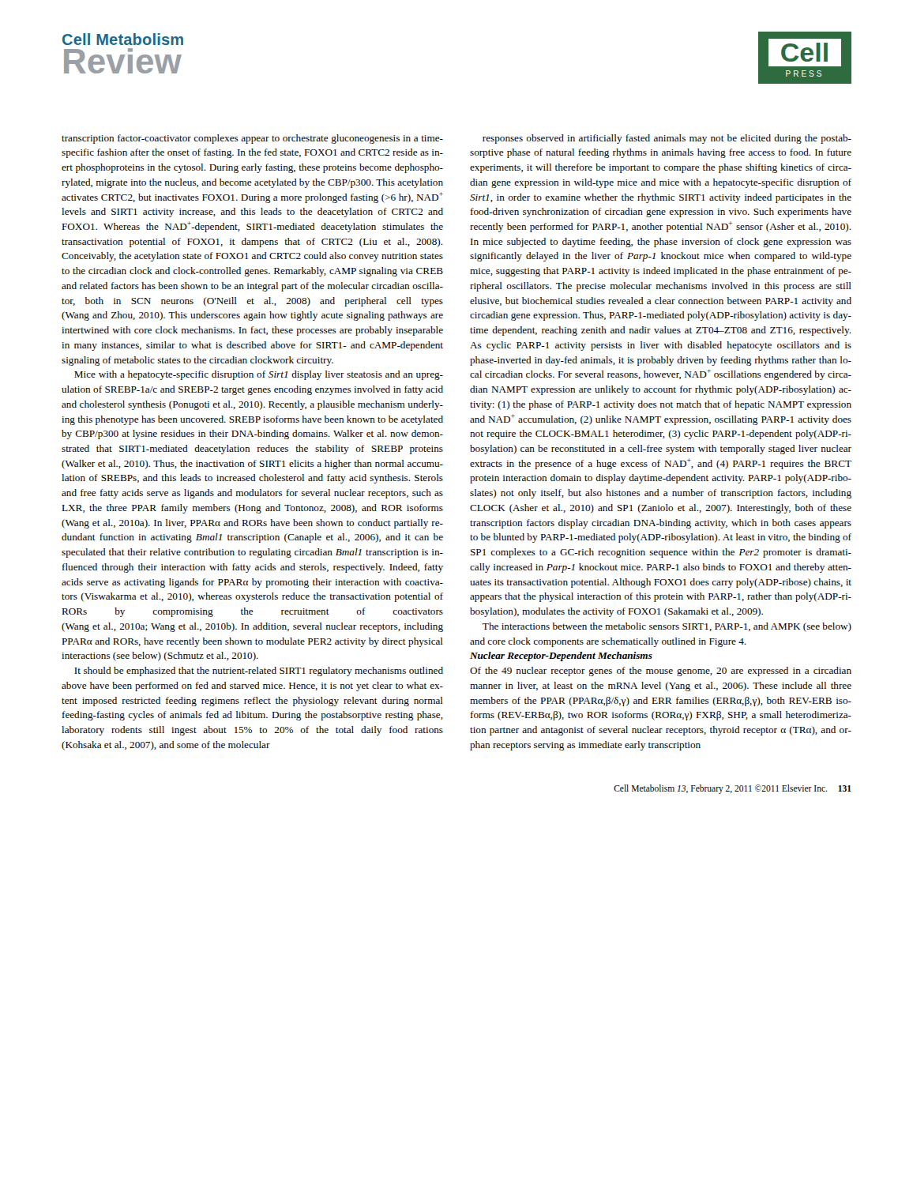Cell Metabolism Review
Cell PRESS
transcription factor-coactivator complexes appear to orchestrate gluconeogenesis in a time-specific fashion after the onset of fasting. In the fed state, FOXO1 and CRTC2 reside as inert phosphoproteins in the cytosol. During early fasting, these proteins become dephosphorylated, migrate into the nucleus, and become acetylated by the CBP/p300. This acetylation activates CRTC2, but inactivates FOXO1. During a more prolonged fasting (>6 hr), NAD+ levels and SIRT1 activity increase, and this leads to the deacetylation of CRTC2 and FOXO1. Whereas the NAD+-dependent, SIRT1-mediated deacetylation stimulates the transactivation potential of FOXO1, it dampens that of CRTC2 (Liu et al., 2008). Conceivably, the acetylation state of FOXO1 and CRTC2 could also convey nutrition states to the circadian clock and clock-controlled genes. Remarkably, cAMP signaling via CREB and related factors has been shown to be an integral part of the molecular circadian oscillator, both in SCN neurons (O'Neill et al., 2008) and peripheral cell types (Wang and Zhou, 2010). This underscores again how tightly acute signaling pathways are intertwined with core clock mechanisms. In fact, these processes are probably inseparable in many instances, similar to what is described above for SIRT1- and cAMP-dependent signaling of metabolic states to the circadian clockwork circuitry.
Mice with a hepatocyte-specific disruption of Sirt1 display liver steatosis and an upregulation of SREBP-1a/c and SREBP-2 target genes encoding enzymes involved in fatty acid and cholesterol synthesis (Ponugoti et al., 2010). Recently, a plausible mechanism underlying this phenotype has been uncovered. SREBP isoforms have been known to be acetylated by CBP/p300 at lysine residues in their DNA-binding domains. Walker et al. now demonstrated that SIRT1-mediated deacetylation reduces the stability of SREBP proteins (Walker et al., 2010). Thus, the inactivation of SIRT1 elicits a higher than normal accumulation of SREBPs, and this leads to increased cholesterol and fatty acid synthesis. Sterols and free fatty acids serve as ligands and modulators for several nuclear receptors, such as LXR, the three PPAR family members (Hong and Tontonoz, 2008), and ROR isoforms (Wang et al., 2010a). In liver, PPARα and RORs have been shown to conduct partially redundant function in activating Bmal1 transcription (Canaple et al., 2006), and it can be speculated that their relative contribution to regulating circadian Bmal1 transcription is influenced through their interaction with fatty acids and sterols, respectively. Indeed, fatty acids serve as activating ligands for PPARα by promoting their interaction with coactivators (Viswakarma et al., 2010), whereas oxysterols reduce the transactivation potential of RORs by compromising the recruitment of coactivators (Wang et al., 2010a; Wang et al., 2010b). In addition, several nuclear receptors, including PPARα and RORs, have recently been shown to modulate PER2 activity by direct physical interactions (see below) (Schmutz et al., 2010).
It should be emphasized that the nutrient-related SIRT1 regulatory mechanisms outlined above have been performed on fed and starved mice. Hence, it is not yet clear to what extent imposed restricted feeding regimens reflect the physiology relevant during normal feeding-fasting cycles of animals fed ad libitum. During the postabsorptive resting phase, laboratory rodents still ingest about 15% to 20% of the total daily food rations (Kohsaka et al., 2007), and some of the molecular
responses observed in artificially fasted animals may not be elicited during the postabsorptive phase of natural feeding rhythms in animals having free access to food. In future experiments, it will therefore be important to compare the phase shifting kinetics of circadian gene expression in wild-type mice and mice with a hepatocyte-specific disruption of Sirt1, in order to examine whether the rhythmic SIRT1 activity indeed participates in the food-driven synchronization of circadian gene expression in vivo. Such experiments have recently been performed for PARP-1, another potential NAD+ sensor (Asher et al., 2010). In mice subjected to daytime feeding, the phase inversion of clock gene expression was significantly delayed in the liver of Parp-1 knockout mice when compared to wild-type mice, suggesting that PARP-1 activity is indeed implicated in the phase entrainment of peripheral oscillators. The precise molecular mechanisms involved in this process are still elusive, but biochemical studies revealed a clear connection between PARP-1 activity and circadian gene expression. Thus, PARP-1-mediated poly(ADP-ribosylation) activity is daytime dependent, reaching zenith and nadir values at ZT04–ZT08 and ZT16, respectively. As cyclic PARP-1 activity persists in liver with disabled hepatocyte oscillators and is phase-inverted in day-fed animals, it is probably driven by feeding rhythms rather than local circadian clocks. For several reasons, however, NAD+ oscillations engendered by circadian NAMPT expression are unlikely to account for rhythmic poly(ADP-ribosylation) activity: (1) the phase of PARP-1 activity does not match that of hepatic NAMPT expression and NAD+ accumulation, (2) unlike NAMPT expression, oscillating PARP-1 activity does not require the CLOCK-BMAL1 heterodimer, (3) cyclic PARP-1-dependent poly(ADP-ribosylation) can be reconstituted in a cell-free system with temporally staged liver nuclear extracts in the presence of a huge excess of NAD+, and (4) PARP-1 requires the BRCT protein interaction domain to display daytime-dependent activity. PARP-1 poly(ADP-ribo-slates) not only itself, but also histones and a number of transcription factors, including CLOCK (Asher et al., 2010) and SP1 (Zaniolo et al., 2007). Interestingly, both of these transcription factors display circadian DNA-binding activity, which in both cases appears to be blunted by PARP-1-mediated poly(ADP-ribosylation). At least in vitro, the binding of SP1 complexes to a GC-rich recognition sequence within the Per2 promoter is dramatically increased in Parp-1 knockout mice. PARP-1 also binds to FOXO1 and thereby attenuates its transactivation potential. Although FOXO1 does carry poly(ADP-ribose) chains, it appears that the physical interaction of this protein with PARP-1, rather than poly(ADP-ribosylation), modulates the activity of FOXO1 (Sakamaki et al., 2009).
The interactions between the metabolic sensors SIRT1, PARP-1, and AMPK (see below) and core clock components are schematically outlined in Figure 4.
Nuclear Receptor-Dependent Mechanisms
Of the 49 nuclear receptor genes of the mouse genome, 20 are expressed in a circadian manner in liver, at least on the mRNA level (Yang et al., 2006). These include all three members of the PPAR (PPARα,β/δ,γ) and ERR families (ERRα,β,γ), both REV-ERB isoforms (REV-ERBα,β), two ROR isoforms (RORα,γ) FXRβ, SHP, a small heterodimerization partner and antagonist of several nuclear receptors, thyroid receptor α (TRα), and orphan receptors serving as immediate early transcription
Cell Metabolism 13, February 2, 2011 ©2011 Elsevier Inc. 131